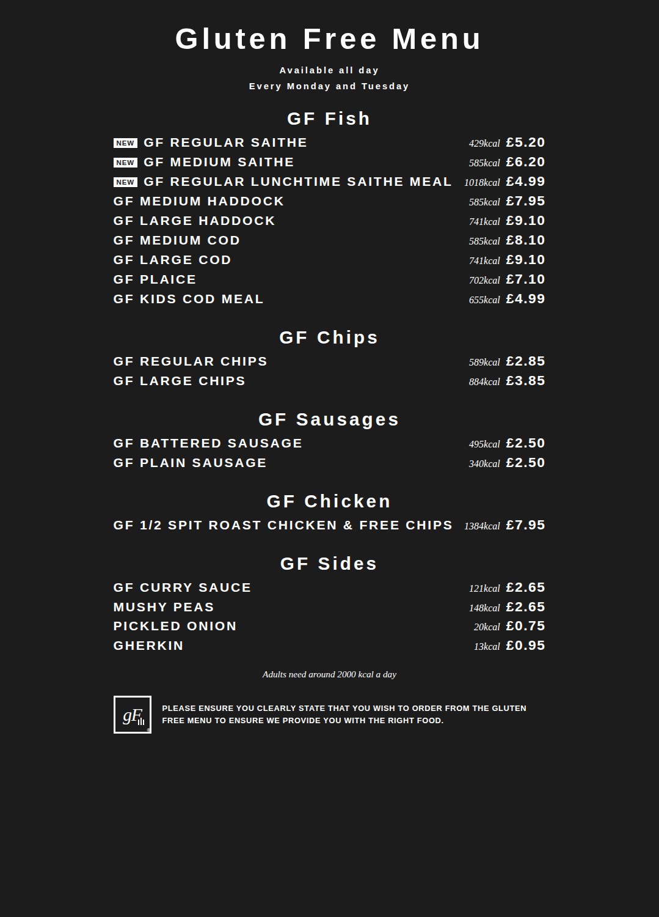Gluten Free Menu
Available all day
Every Monday and Tuesday
GF Fish
| NEW GF Regular Saithe | 429kcal | £5.20 |
| NEW GF Medium Saithe | 585kcal | £6.20 |
| NEW GF Regular Lunchtime Saithe Meal | 1018kcal | £4.99 |
| GF Medium Haddock | 585kcal | £7.95 |
| GF Large Haddock | 741kcal | £9.10 |
| GF Medium Cod | 585kcal | £8.10 |
| GF Large Cod | 741kcal | £9.10 |
| GF Plaice | 702kcal | £7.10 |
| GF Kids Cod Meal | 655kcal | £4.99 |
GF Chips
| GF Regular Chips | 589kcal | £2.85 |
| GF Large Chips | 884kcal | £3.85 |
GF Sausages
| GF Battered Sausage | 495kcal | £2.50 |
| GF Plain Sausage | 340kcal | £2.50 |
GF Chicken
| GF 1/2 Spit Roast Chicken & Free Chips | 1384kcal | £7.95 |
GF Sides
| GF Curry Sauce | 121kcal | £2.65 |
| Mushy Peas | 148kcal | £2.65 |
| Pickled Onion | 20kcal | £0.75 |
| Gherkin | 13kcal | £0.95 |
Adults need around 2000 kcal a day
gF ®
Please ensure you clearly state that you wish to order from the gluten free menu to ensure we provide you with the right food.